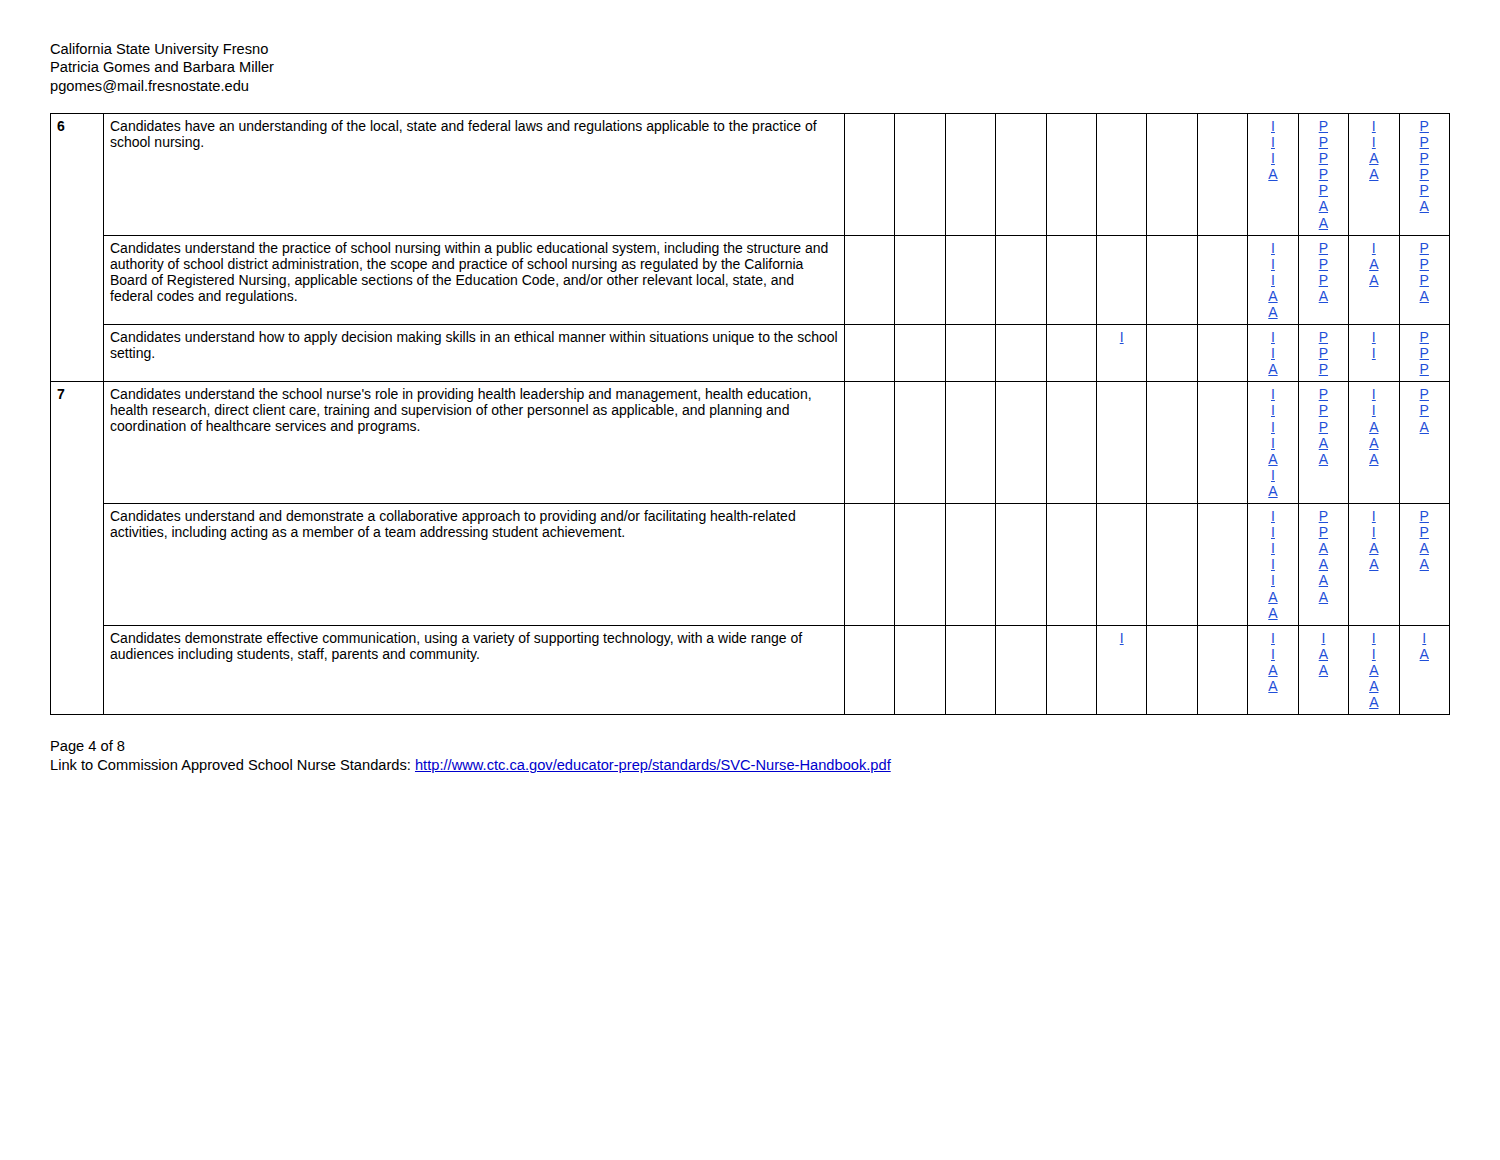California State University Fresno
Patricia Gomes and Barbara Miller
pgomes@mail.fresnostate.edu
| 6 | Candidates have an understanding of the local, state and federal laws and regulations applicable to the practice of school nursing. | | | | | | | | | I I I A | P P P P P A A | I I A A | P P P P P A |
| Candidates understand the practice of school nursing within a public educational system, including the structure and authority of school district administration, the scope and practice of school nursing as regulated by the California Board of Registered Nursing, applicable sections of the Education Code, and/or other relevant local, state, and federal codes and regulations. | | | | | | | | | I I I A A | P P P A | I A A | P P P A |
| Candidates understand how to apply decision making skills in an ethical manner within situations unique to the school setting. | | | | | | I | | | I I A | P P P | I I | P P P |
| 7 | Candidates understand the school nurse's role in providing health leadership and management, health education, health research, direct client care, training and supervision of other personnel as applicable, and planning and coordination of healthcare services and programs. | | | | | | | | | I I I I A I A | P P P A A | I I A A A | P P A |
| Candidates understand and demonstrate a collaborative approach to providing and/or facilitating health-related activities, including acting as a member of a team addressing student achievement. | | | | | | | | | I I I I I A A | P P A A A A | I I A A | P P A A |
| Candidates demonstrate effective communication, using a variety of supporting technology, with a wide range of audiences including students, staff, parents and community. | | | | | | I | | | I I A A | I A A | I I A A A | I A |
Page 4 of 8
Link to Commission Approved School Nurse Standards: http://www.ctc.ca.gov/educator-prep/standards/SVC-Nurse-Handbook.pdf